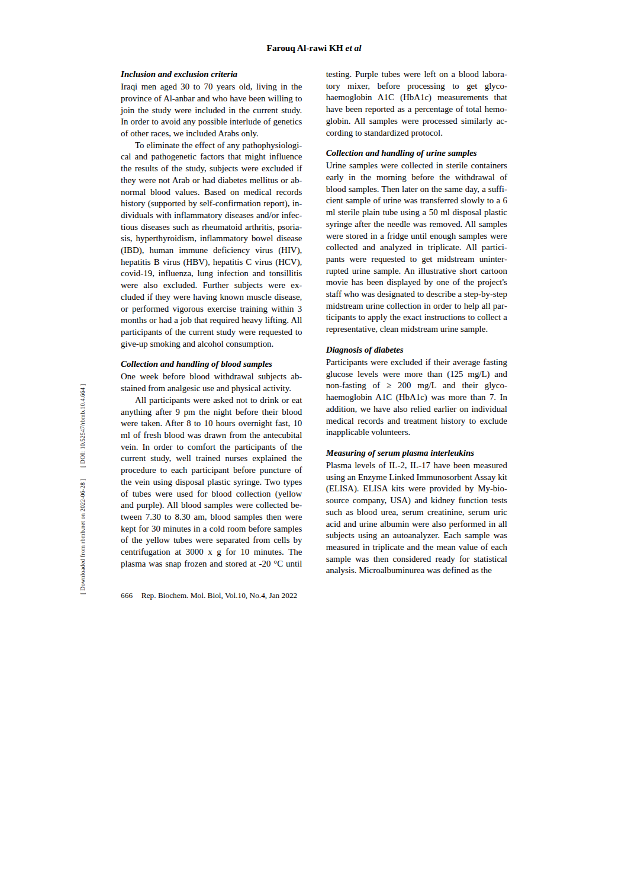Farouq Al-rawi KH et al
Inclusion and exclusion criteria
Iraqi men aged 30 to 70 years old, living in the province of Al-anbar and who have been willing to join the study were included in the current study. In order to avoid any possible interlude of genetics of other races, we included Arabs only.
To eliminate the effect of any pathophysiological and pathogenetic factors that might influence the results of the study, subjects were excluded if they were not Arab or had diabetes mellitus or abnormal blood values. Based on medical records history (supported by self-confirmation report), individuals with inflammatory diseases and/or infectious diseases such as rheumatoid arthritis, psoriasis, hyperthyroidism, inflammatory bowel disease (IBD), human immune deficiency virus (HIV), hepatitis B virus (HBV), hepatitis C virus (HCV), covid-19, influenza, lung infection and tonsillitis were also excluded. Further subjects were excluded if they were having known muscle disease, or performed vigorous exercise training within 3 months or had a job that required heavy lifting. All participants of the current study were requested to give-up smoking and alcohol consumption.
Collection and handling of blood samples
One week before blood withdrawal subjects abstained from analgesic use and physical activity.
All participants were asked not to drink or eat anything after 9 pm the night before their blood were taken. After 8 to 10 hours overnight fast, 10 ml of fresh blood was drawn from the antecubital vein. In order to comfort the participants of the current study, well trained nurses explained the procedure to each participant before puncture of the vein using disposal plastic syringe. Two types of tubes were used for blood collection (yellow and purple). All blood samples were collected between 7.30 to 8.30 am, blood samples then were kept for 30 minutes in a cold room before samples of the yellow tubes were separated from cells by centrifugation at 3000 x g for 10 minutes. The plasma was snap frozen and stored at -20 °C until testing. Purple tubes were left on a blood laboratory mixer, before processing to get glycohaemoglobin A1C (HbA1c) measurements that have been reported as a percentage of total hemoglobin. All samples were processed similarly according to standardized protocol.
Collection and handling of urine samples
Urine samples were collected in sterile containers early in the morning before the withdrawal of blood samples. Then later on the same day, a sufficient sample of urine was transferred slowly to a 6 ml sterile plain tube using a 50 ml disposal plastic syringe after the needle was removed. All samples were stored in a fridge until enough samples were collected and analyzed in triplicate. All participants were requested to get midstream uninterrupted urine sample. An illustrative short cartoon movie has been displayed by one of the project's staff who was designated to describe a step-by-step midstream urine collection in order to help all participants to apply the exact instructions to collect a representative, clean midstream urine sample.
Diagnosis of diabetes
Participants were excluded if their average fasting glucose levels were more than (125 mg/L) and non-fasting of ≥ 200 mg/L and their glycohaemoglobin A1C (HbA1c) was more than 7. In addition, we have also relied earlier on individual medical records and treatment history to exclude inapplicable volunteers.
Measuring of serum plasma interleukins
Plasma levels of IL-2, IL-17 have been measured using an Enzyme Linked Immunosorbent Assay kit (ELISA). ELISA kits were provided by My-bio-source company, USA) and kidney function tests such as blood urea, serum creatinine, serum uric acid and urine albumin were also performed in all subjects using an autoanalyzer. Each sample was measured in triplicate and the mean value of each sample was then considered ready for statistical analysis. Microalbuminurea was defined as the
666 Rep. Biochem. Mol. Biol, Vol.10, No.4, Jan 2022
[ Downloaded from rbmb.net on 2022-06-28 ] [ DOI: 10.52547/rbmb.10.4.664 ]